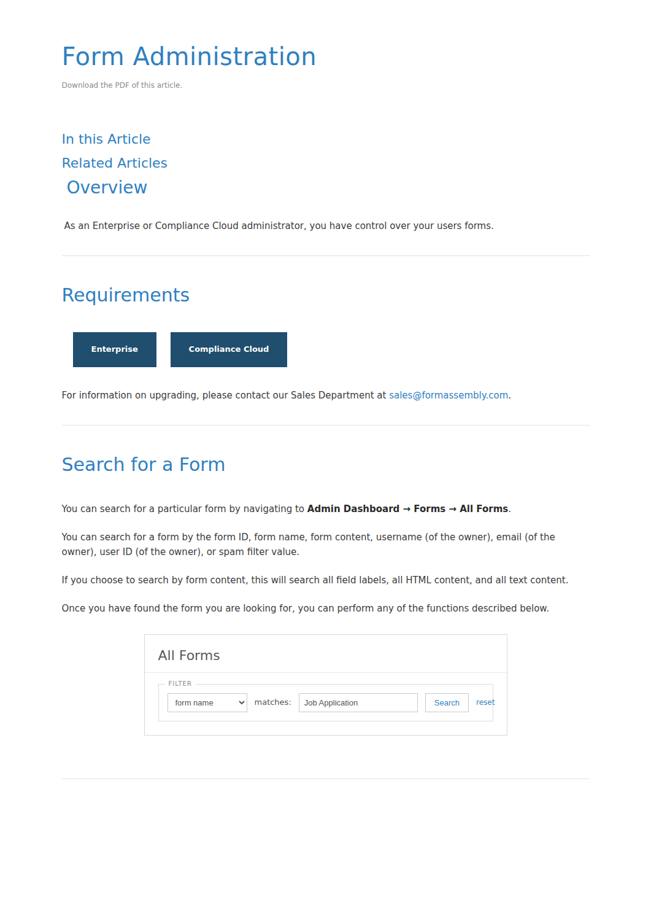Form Administration
Download the PDF of this article.
In this Article
Related Articles
Overview
As an Enterprise or Compliance Cloud administrator, you have control over your users forms.
Requirements
Enterprise Compliance Cloud
For information on upgrading, please contact our Sales Department at sales@formassembly.com.
Search for a Form
You can search for a particular form by navigating to Admin Dashboard → Forms → All Forms.
You can search for a form by the form ID, form name, form content, username (of the owner), email (of the owner), user ID (of the owner), or spam filter value.
If you choose to search by form content, this will search all field labels, all HTML content, and all text content.
Once you have found the form you are looking for, you can perform any of the functions described below.
All Forms
FILTER
form name form ID form content username email user ID spam filter value matches: Search reset